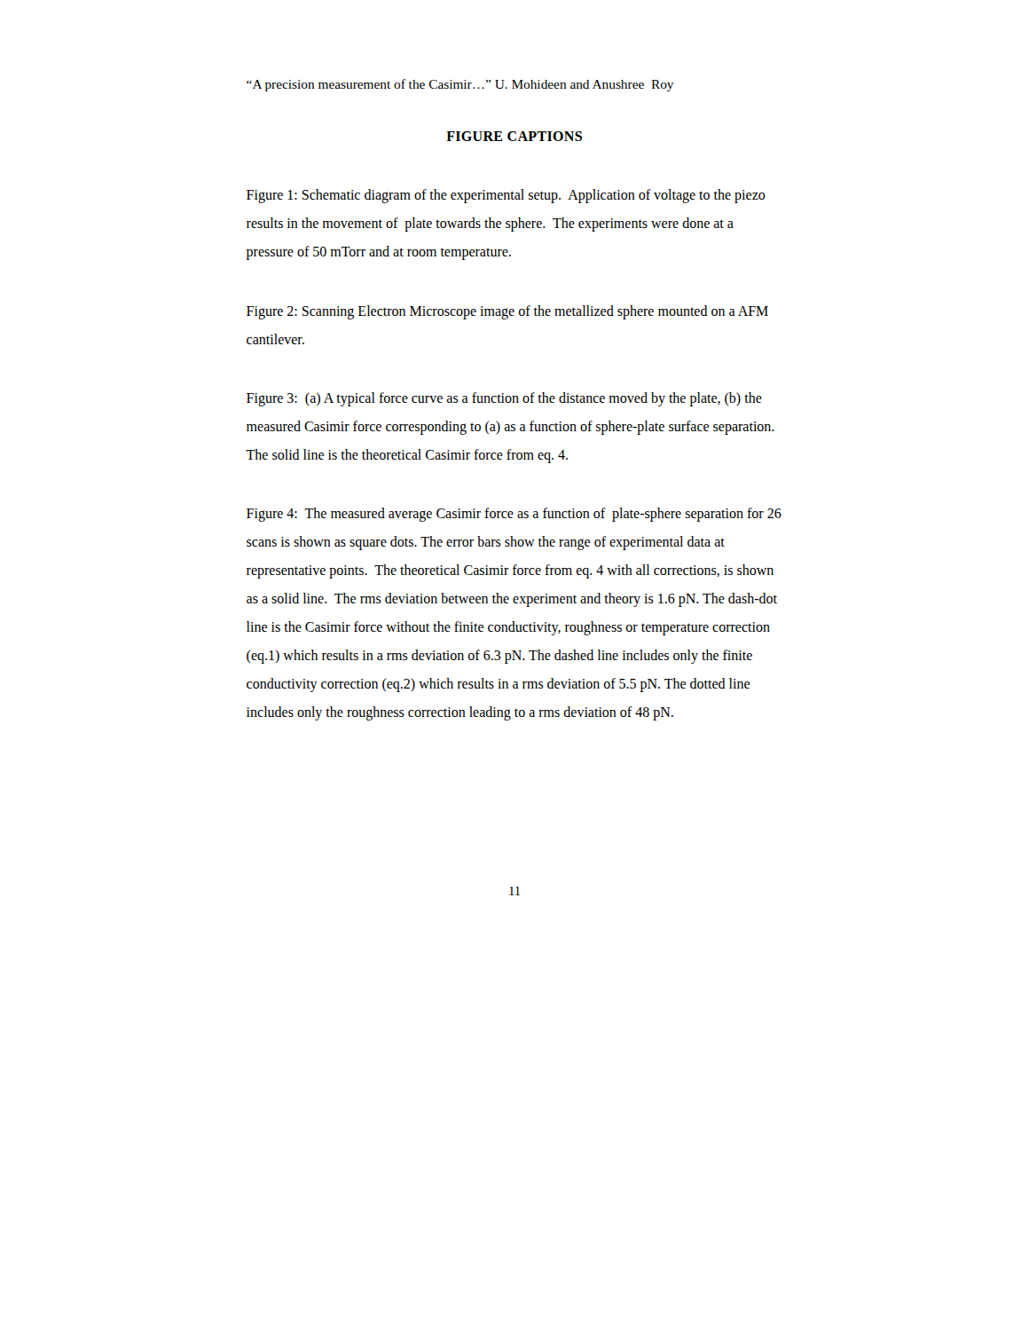“A precision measurement of the Casimir…” U. Mohideen and Anushree Roy
FIGURE CAPTIONS
Figure 1: Schematic diagram of the experimental setup. Application of voltage to the piezo results in the movement of plate towards the sphere. The experiments were done at a pressure of 50 mTorr and at room temperature.
Figure 2: Scanning Electron Microscope image of the metallized sphere mounted on a AFM cantilever.
Figure 3: (a) A typical force curve as a function of the distance moved by the plate, (b) the measured Casimir force corresponding to (a) as a function of sphere-plate surface separation. The solid line is the theoretical Casimir force from eq. 4.
Figure 4: The measured average Casimir force as a function of plate-sphere separation for 26 scans is shown as square dots. The error bars show the range of experimental data at representative points. The theoretical Casimir force from eq. 4 with all corrections, is shown as a solid line. The rms deviation between the experiment and theory is 1.6 pN. The dash-dot line is the Casimir force without the finite conductivity, roughness or temperature correction (eq.1) which results in a rms deviation of 6.3 pN. The dashed line includes only the finite conductivity correction (eq.2) which results in a rms deviation of 5.5 pN. The dotted line includes only the roughness correction leading to a rms deviation of 48 pN.
11